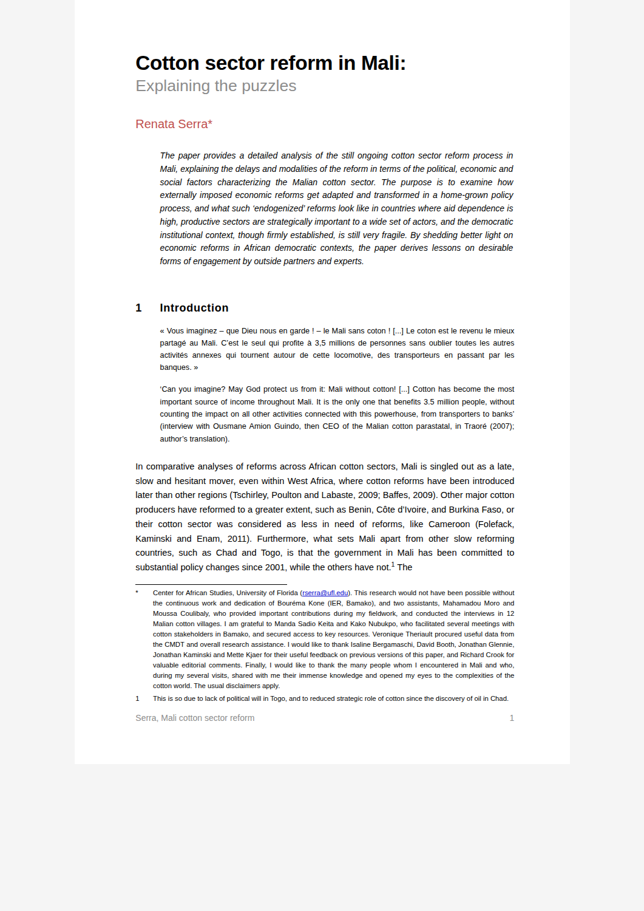Cotton sector reform in Mali:
Explaining the puzzles
Renata Serra*
The paper provides a detailed analysis of the still ongoing cotton sector reform process in Mali, explaining the delays and modalities of the reform in terms of the political, economic and social factors characterizing the Malian cotton sector. The purpose is to examine how externally imposed economic reforms get adapted and transformed in a home-grown policy process, and what such ‘endogenized’ reforms look like in countries where aid dependence is high, productive sectors are strategically important to a wide set of actors, and the democratic institutional context, though firmly established, is still very fragile. By shedding better light on economic reforms in African democratic contexts, the paper derives lessons on desirable forms of engagement by outside partners and experts.
1 Introduction
« Vous imaginez – que Dieu nous en garde ! – le Mali sans coton ! [...] Le coton est le revenu le mieux partagé au Mali. C’est le seul qui profite à 3,5 millions de personnes sans oublier toutes les autres activités annexes qui tournent autour de cette locomotive, des transporteurs en passant par les banques. »
‘Can you imagine? May God protect us from it: Mali without cotton! [...] Cotton has become the most important source of income throughout Mali. It is the only one that benefits 3.5 million people, without counting the impact on all other activities connected with this powerhouse, from transporters to banks’ (interview with Ousmane Amion Guindo, then CEO of the Malian cotton parastatal, in Traoré (2007); author’s translation).
In comparative analyses of reforms across African cotton sectors, Mali is singled out as a late, slow and hesitant mover, even within West Africa, where cotton reforms have been introduced later than other regions (Tschirley, Poulton and Labaste, 2009; Baffes, 2009). Other major cotton producers have reformed to a greater extent, such as Benin, Côte d’Ivoire, and Burkina Faso, or their cotton sector was considered as less in need of reforms, like Cameroon (Folefack, Kaminski and Enam, 2011). Furthermore, what sets Mali apart from other slow reforming countries, such as Chad and Togo, is that the government in Mali has been committed to substantial policy changes since 2001, while the others have not.1 The
*
Center for African Studies, University of Florida (rserra@ufl.edu). This research would not have been possible without the continuous work and dedication of Bouréma Kone (IER, Bamako), and two assistants, Mahamadou Moro and Moussa Coulibaly, who provided important contributions during my fieldwork, and conducted the interviews in 12 Malian cotton villages. I am grateful to Manda Sadio Keita and Kako Nubukpo, who facilitated several meetings with cotton stakeholders in Bamako, and secured access to key resources. Veronique Theriault procured useful data from the CMDT and overall research assistance. I would like to thank Isaline Bergamaschi, David Booth, Jonathan Glennie, Jonathan Kaminski and Mette Kjaer for their useful feedback on previous versions of this paper, and Richard Crook for valuable editorial comments. Finally, I would like to thank the many people whom I encountered in Mali and who, during my several visits, shared with me their immense knowledge and opened my eyes to the complexities of the cotton world. The usual disclaimers apply.
1
This is so due to lack of political will in Togo, and to reduced strategic role of cotton since the discovery of oil in Chad.
Serra, Mali cotton sector reform
1